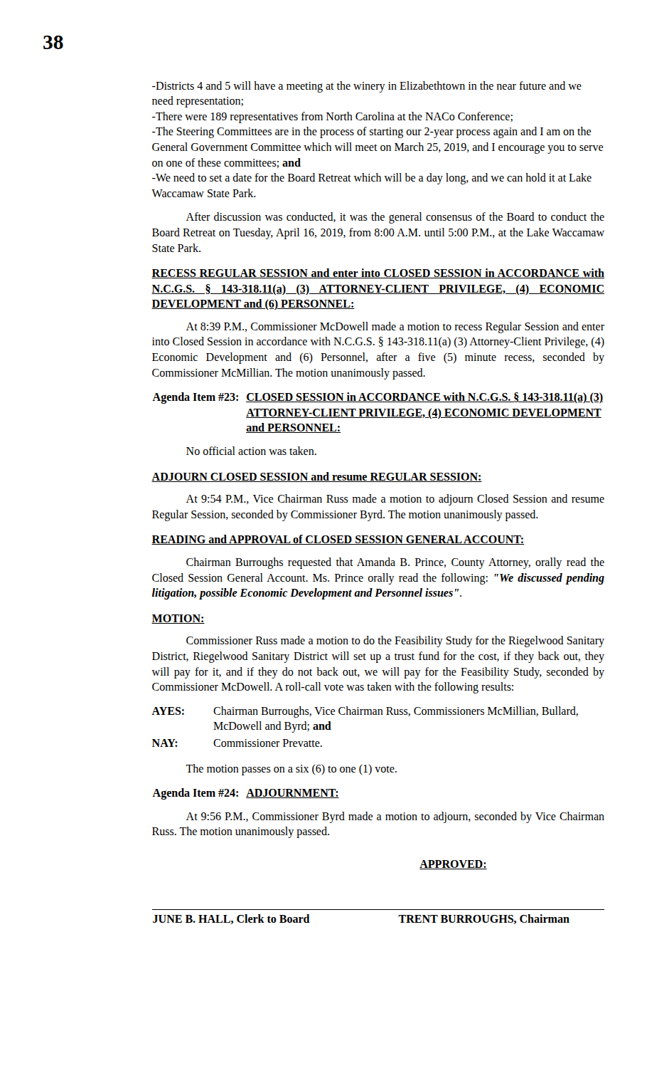38
-Districts 4 and 5 will have a meeting at the winery in Elizabethtown in the near future and we need representation;
-There were 189 representatives from North Carolina at the NACo Conference;
-The Steering Committees are in the process of starting our 2-year process again and I am on the General Government Committee which will meet on March 25, 2019, and I encourage you to serve on one of these committees; and
-We need to set a date for the Board Retreat which will be a day long, and we can hold it at Lake Waccamaw State Park.
After discussion was conducted, it was the general consensus of the Board to conduct the Board Retreat on Tuesday, April 16, 2019, from 8:00 A.M. until 5:00 P.M., at the Lake Waccamaw State Park.
RECESS REGULAR SESSION and enter into CLOSED SESSION in ACCORDANCE with N.C.G.S. § 143-318.11(a) (3) ATTORNEY-CLIENT PRIVILEGE, (4) ECONOMIC DEVELOPMENT and (6) PERSONNEL:
At 8:39 P.M., Commissioner McDowell made a motion to recess Regular Session and enter into Closed Session in accordance with N.C.G.S. § 143-318.11(a) (3) Attorney-Client Privilege, (4) Economic Development and (6) Personnel, after a five (5) minute recess, seconded by Commissioner McMillian. The motion unanimously passed.
| Agenda Item #23: | CLOSED SESSION in ACCORDANCE with N.C.G.S. § 143-318.11(a) (3) ATTORNEY-CLIENT PRIVILEGE, (4) ECONOMIC DEVELOPMENT and PERSONNEL: |
No official action was taken.
ADJOURN CLOSED SESSION and resume REGULAR SESSION:
At 9:54 P.M., Vice Chairman Russ made a motion to adjourn Closed Session and resume Regular Session, seconded by Commissioner Byrd. The motion unanimously passed.
READING and APPROVAL of CLOSED SESSION GENERAL ACCOUNT:
Chairman Burroughs requested that Amanda B. Prince, County Attorney, orally read the Closed Session General Account. Ms. Prince orally read the following: "We discussed pending litigation, possible Economic Development and Personnel issues".
MOTION:
Commissioner Russ made a motion to do the Feasibility Study for the Riegelwood Sanitary District, Riegelwood Sanitary District will set up a trust fund for the cost, if they back out, they will pay for it, and if they do not back out, we will pay for the Feasibility Study, seconded by Commissioner McDowell. A roll-call vote was taken with the following results:
| AYES: | Chairman Burroughs, Vice Chairman Russ, Commissioners McMillian, Bullard, McDowell and Byrd; and |
| NAY: | Commissioner Prevatte. |
The motion passes on a six (6) to one (1) vote.
| Agenda Item #24: | ADJOURNMENT: |
At 9:56 P.M., Commissioner Byrd made a motion to adjourn, seconded by Vice Chairman Russ. The motion unanimously passed.
APPROVED:
| JUNE B. HALL, Clerk to Board | TRENT BURROUGHS, Chairman |